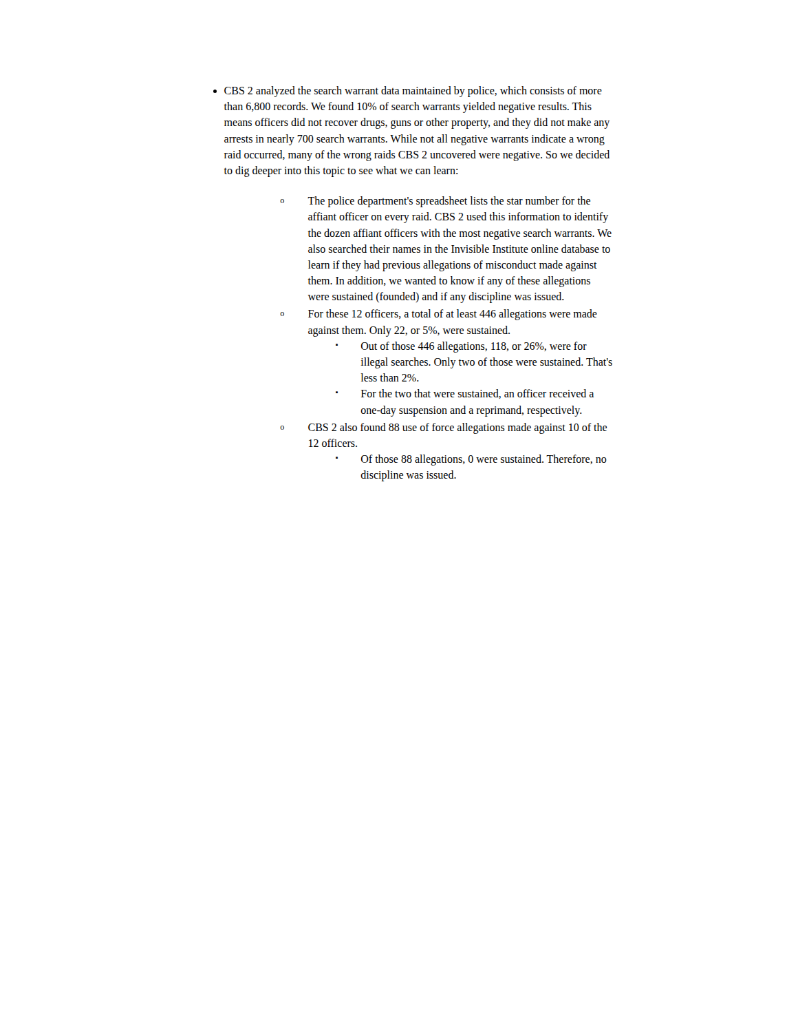CBS 2 analyzed the search warrant data maintained by police, which consists of more than 6,800 records. We found 10% of search warrants yielded negative results. This means officers did not recover drugs, guns or other property, and they did not make any arrests in nearly 700 search warrants. While not all negative warrants indicate a wrong raid occurred, many of the wrong raids CBS 2 uncovered were negative. So we decided to dig deeper into this topic to see what we can learn:
The police department's spreadsheet lists the star number for the affiant officer on every raid. CBS 2 used this information to identify the dozen affiant officers with the most negative search warrants. We also searched their names in the Invisible Institute online database to learn if they had previous allegations of misconduct made against them. In addition, we wanted to know if any of these allegations were sustained (founded) and if any discipline was issued.
For these 12 officers, a total of at least 446 allegations were made against them. Only 22, or 5%, were sustained.
Out of those 446 allegations, 118, or 26%, were for illegal searches. Only two of those were sustained. That's less than 2%.
For the two that were sustained, an officer received a one-day suspension and a reprimand, respectively.
CBS 2 also found 88 use of force allegations made against 10 of the 12 officers.
Of those 88 allegations, 0 were sustained. Therefore, no discipline was issued.